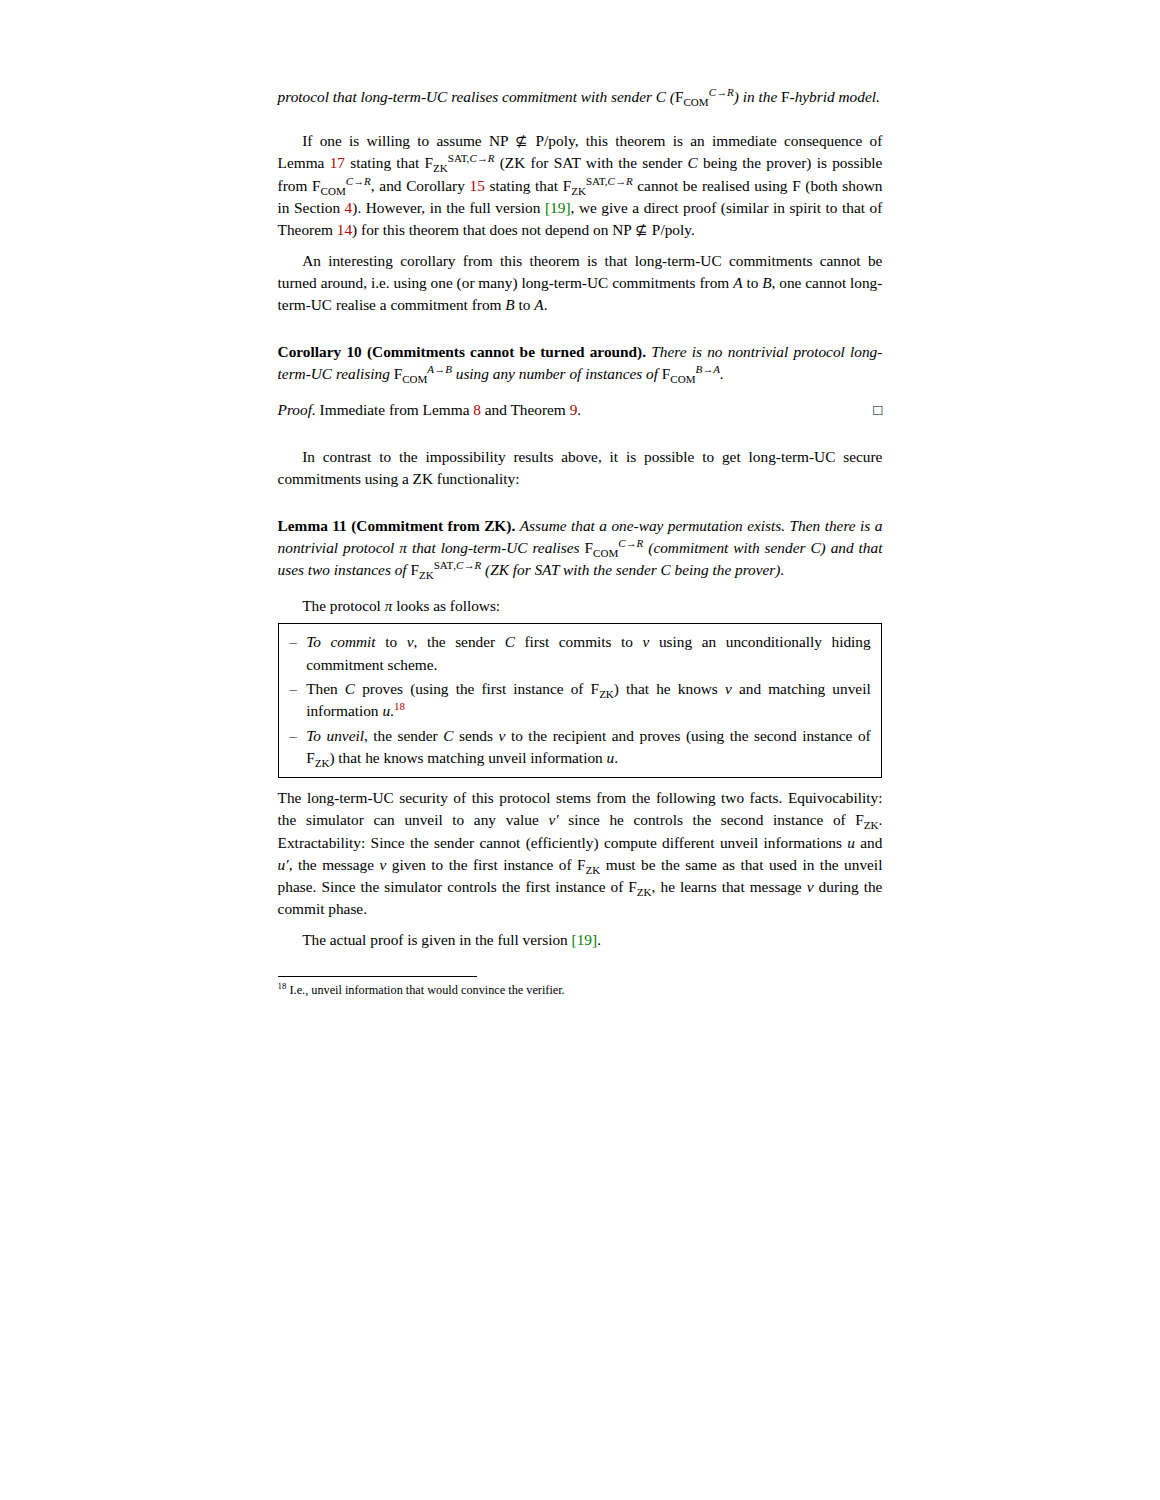protocol that long-term-UC realises commitment with sender C (FCOMC→R) in the F-hybrid model.
If one is willing to assume NP ⊈ P/poly, this theorem is an immediate consequence of Lemma 17 stating that FZKSAT,C→R (ZK for SAT with the sender C being the prover) is possible from FCOMC→R, and Corollary 15 stating that FZKSAT,C→R cannot be realised using F (both shown in Section 4). However, in the full version [19], we give a direct proof (similar in spirit to that of Theorem 14) for this theorem that does not depend on NP ⊈ P/poly.
An interesting corollary from this theorem is that long-term-UC commitments cannot be turned around, i.e. using one (or many) long-term-UC commitments from A to B, one cannot long-term-UC realise a commitment from B to A.
Corollary 10 (Commitments cannot be turned around). There is no nontrivial protocol long-term-UC realising FCOMA→B using any number of instances of FCOMB→A.
Proof. Immediate from Lemma 8 and Theorem 9. □
In contrast to the impossibility results above, it is possible to get long-term-UC secure commitments using a ZK functionality:
Lemma 11 (Commitment from ZK). Assume that a one-way permutation exists. Then there is a nontrivial protocol π that long-term-UC realises FCOMC→R (commitment with sender C) and that uses two instances of FZKSAT,C→R (ZK for SAT with the sender C being the prover).
The protocol π looks as follows:
To commit to v, the sender C first commits to v using an unconditionally hiding commitment scheme.
Then C proves (using the first instance of FZK) that he knows v and matching unveil information u.18
To unveil, the sender C sends v to the recipient and proves (using the second instance of FZK) that he knows matching unveil information u.
The long-term-UC security of this protocol stems from the following two facts. Equivocability: the simulator can unveil to any value v′ since he controls the second instance of FZK. Extractability: Since the sender cannot (efficiently) compute different unveil informations u and u′, the message v given to the first instance of FZK must be the same as that used in the unveil phase. Since the simulator controls the first instance of FZK, he learns that message v during the commit phase.
The actual proof is given in the full version [19].
18 I.e., unveil information that would convince the verifier.